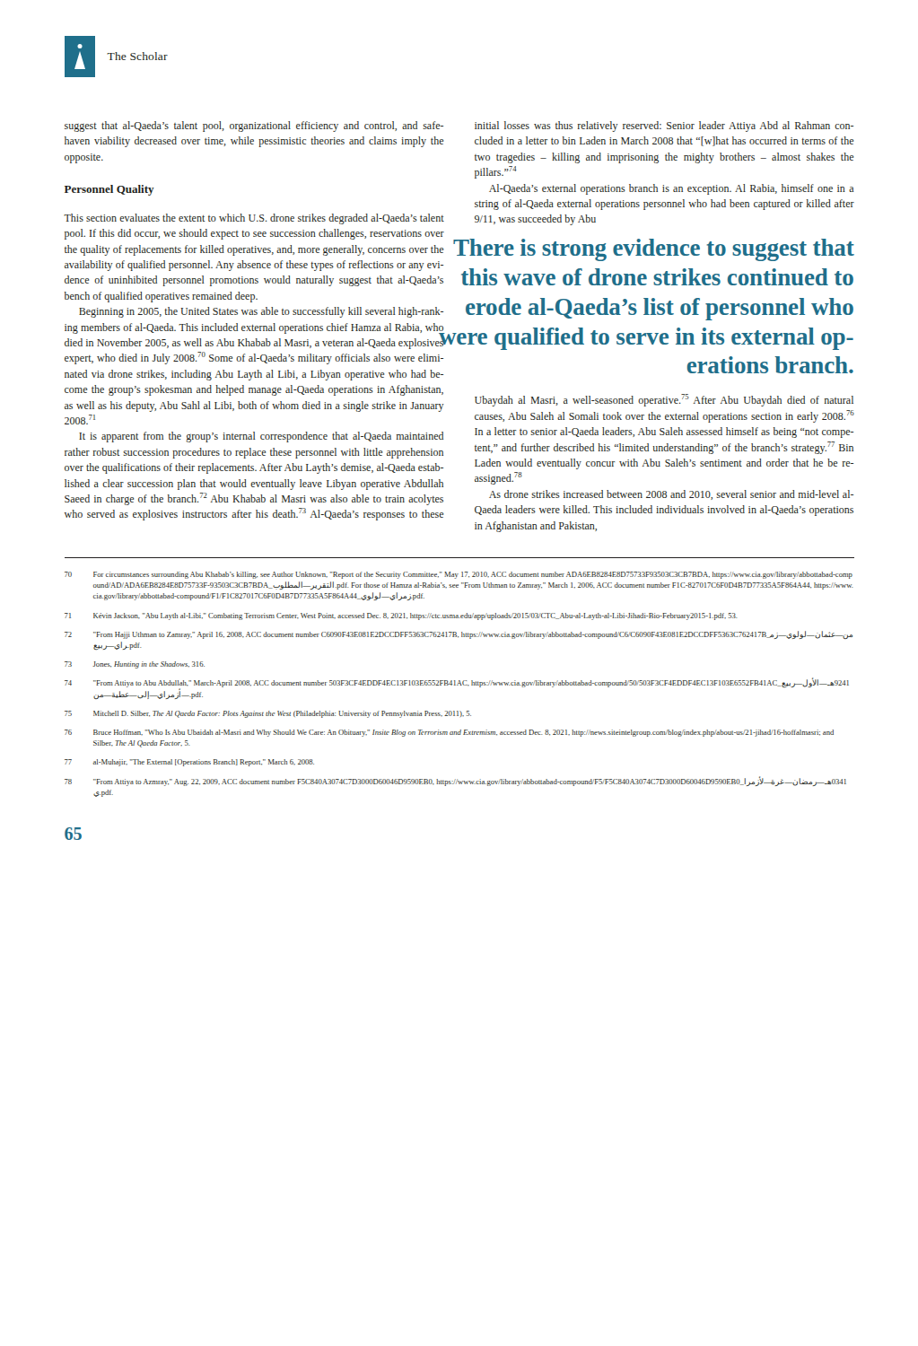The Scholar
suggest that al-Qaeda’s talent pool, organizational efficiency and control, and safe-haven viability decreased over time, while pessimistic theories and claims imply the opposite.
Personnel Quality
This section evaluates the extent to which U.S. drone strikes degraded al-Qaeda’s talent pool. If this did occur, we should expect to see succession challenges, reservations over the quality of replacements for killed operatives, and, more generally, concerns over the availability of qualified personnel. Any absence of these types of reflections or any evidence of uninhibited personnel promotions would naturally suggest that al-Qaeda’s bench of qualified operatives remained deep.
Beginning in 2005, the United States was able to successfully kill several high-ranking members of al-Qaeda. This included external operations chief Hamza al Rabia, who died in November 2005, as well as Abu Khabab al Masri, a veteran al-Qaeda explosives expert, who died in July 2008.70 Some of al-Qaeda’s military officials also were eliminated via drone strikes, including Abu Layth al Libi, a Libyan operative who had become the group’s spokesman and helped manage al-Qaeda operations in Afghanistan, as well as his deputy, Abu Sahl al Libi, both of whom died in a single strike in January 2008.71
It is apparent from the group’s internal correspondence that al-Qaeda maintained rather robust succession procedures to replace these personnel with little apprehension over the qualifications of their replacements. After Abu Layth’s demise, al-Qaeda established a clear succession plan that would eventually leave Libyan operative Abdullah Saeed in charge of the branch.72 Abu Khabab al Masri was also able to train acolytes who served as explosives instructors after his death.73 Al-Qaeda’s responses to these initial losses was thus relatively reserved: Senior leader Attiya Abd al Rahman concluded in a letter to bin Laden in March 2008 that “[w]hat has occurred in terms of the two tragedies – killing and imprisoning the mighty brothers – almost shakes the pillars.”74
Al-Qaeda’s external operations branch is an exception. Al Rabia, himself one in a string of al-Qaeda external operations personnel who had been captured or killed after 9/11, was succeeded by Abu
There is strong evidence to suggest that this wave of drone strikes continued to erode al-Qaeda’s list of personnel who were qualified to serve in its external operations branch.
Ubaydah al Masri, a well-seasoned operative.75 After Abu Ubaydah died of natural causes, Abu Saleh al Somali took over the external operations section in early 2008.76 In a letter to senior al-Qaeda leaders, Abu Saleh assessed himself as being “not competent,” and further described his “limited understanding” of the branch’s strategy.77 Bin Laden would eventually concur with Abu Saleh’s sentiment and order that he be re-assigned.78
As drone strikes increased between 2008 and 2010, several senior and mid-level al-Qaeda leaders were killed. This included individuals involved in al-Qaeda’s operations in Afghanistan and Pakistan,
70
For circumstances surrounding Abu Khabab’s killing, see Author Unknown, "Report of the Security Committee," May 17, 2010, ACC document number ADA6EB8284E8D75733F93503C3CB7BDA, https://www.cia.gov/library/abbottabad-compound/AD/ADA6EB8284E8D75733F-93503C3CB7BDA_التقرير—المطلوب.pdf. For those of Hamza al-Rabia’s, see "From Uthman to Zamray," March 1, 2006, ACC document number F1C-827017C6F0D4B7D77335A5F864A44, https://www.cia.gov/library/abbottabad-compound/F1/F1C827017C6F0D4B7D77335A5F864A44_زمراي—لولوي.pdf.
71
Kévin Jackson, "Abu Layth al-Libi," Combating Terrorism Center, West Point, accessed Dec. 8, 2021, https://ctc.usma.edu/app/uploads/2015/03/CTC_Abu-al-Layth-al-Libi-Jihadi-Bio-February2015-1.pdf, 53.
72
"From Hajji Uthman to Zamray," April 16, 2008, ACC document number C6090F43E081E2DCCDFF5363C762417B, https://www.cia.gov/library/abbottabad-compound/C6/C6090F43E081E2DCCDFF5363C762417B_من—عثمان—لولوي—زمراي—ربيع.pdf.
73
Jones, Hunting in the Shadows, 316.
74
"From Attiya to Abu Abdullah," March-April 2008, ACC document number 503F3CF4EDDF4EC13F103E6552FB41AC, https://www.cia.gov/library/abbottabad-compound/50/503F3CF4EDDF4EC13F103E6552FB41AC_9241هـ—الأول—ربيع—أزمراي—إلى—عطية—من.pdf.
75
Mitchell D. Silber, The Al Qaeda Factor: Plots Against the West (Philadelphia: University of Pennsylvania Press, 2011), 5.
76
Bruce Hoffman, "Who Is Abu Ubaidah al-Masri and Why Should We Care: An Obituary," Insite Blog on Terrorism and Extremism, accessed Dec. 8, 2021, http://news.siteintelgroup.com/blog/index.php/about-us/21-jihad/16-hoffalmasri; and Silber, The Al Qaeda Factor, 5.
77
al-Muhajir, "The External [Operations Branch] Report," March 6, 2008.
78
"From Attiya to Azmray," Aug. 22, 2009, ACC document number F5C840A3074C7D3000D60046D9590EB0, https://www.cia.gov/library/abbottabad-compound/F5/F5C840A3074C7D3000D60046D9590EB0_0341هـ—رمضان—غرة—لأزمراي.pdf.
65